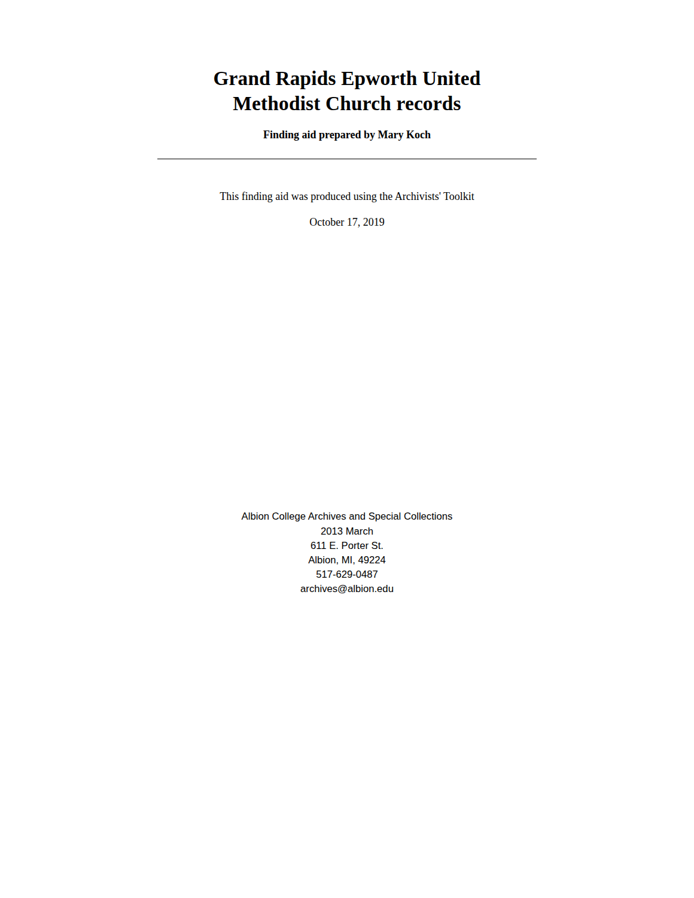Grand Rapids Epworth United
Methodist Church records
Finding aid prepared by Mary Koch
This finding aid was produced using the Archivists' Toolkit
October 17, 2019
Albion College Archives and Special Collections 2013 March 611 E. Porter St. Albion, MI, 49224 517-629-0487 archives@albion.edu